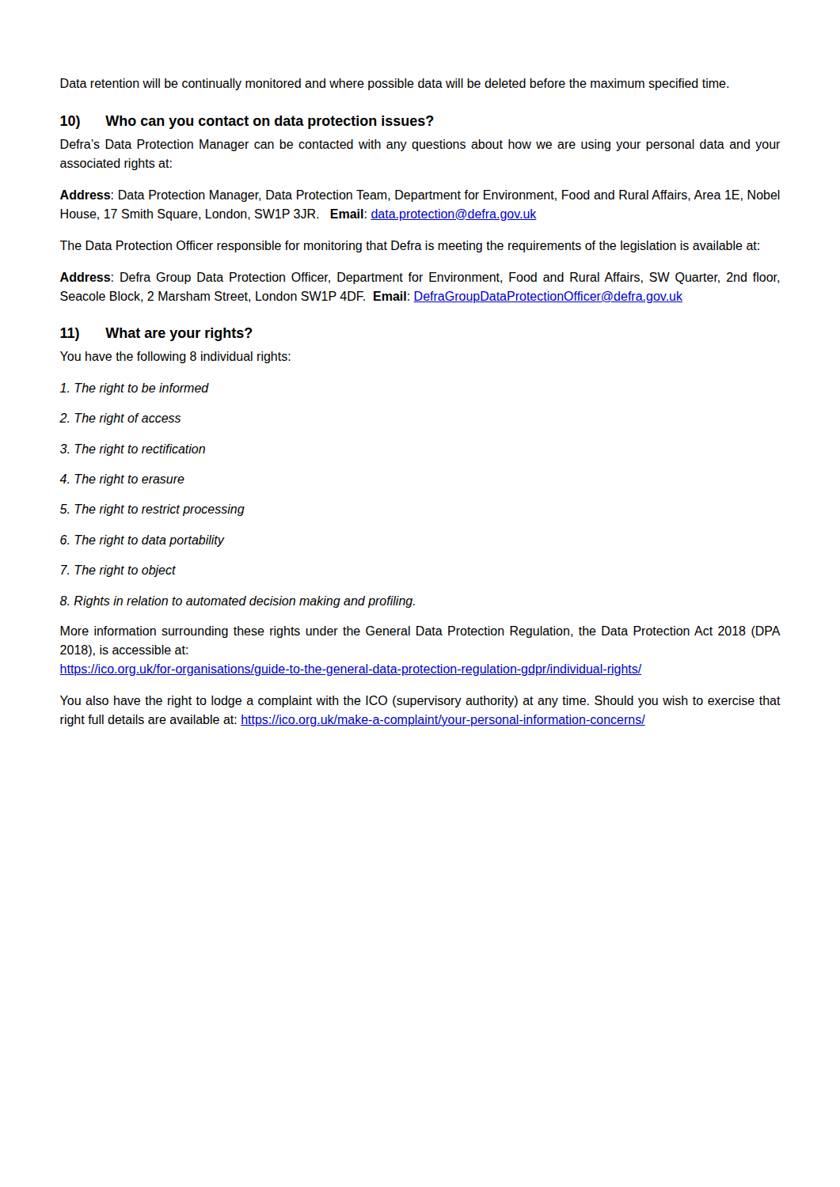Data retention will be continually monitored and where possible data will be deleted before the maximum specified time.
10) Who can you contact on data protection issues?
Defra’s Data Protection Manager can be contacted with any questions about how we are using your personal data and your associated rights at:
Address: Data Protection Manager, Data Protection Team, Department for Environment, Food and Rural Affairs, Area 1E, Nobel House, 17 Smith Square, London, SW1P 3JR. Email: data.protection@defra.gov.uk
The Data Protection Officer responsible for monitoring that Defra is meeting the requirements of the legislation is available at:
Address: Defra Group Data Protection Officer, Department for Environment, Food and Rural Affairs, SW Quarter, 2nd floor, Seacole Block, 2 Marsham Street, London SW1P 4DF. Email: DefraGroupDataProtectionOfficer@defra.gov.uk
11) What are your rights?
You have the following 8 individual rights:
1. The right to be informed
2. The right of access
3. The right to rectification
4. The right to erasure
5. The right to restrict processing
6. The right to data portability
7. The right to object
8. Rights in relation to automated decision making and profiling.
More information surrounding these rights under the General Data Protection Regulation, the Data Protection Act 2018 (DPA 2018), is accessible at:
https://ico.org.uk/for-organisations/guide-to-the-general-data-protection-regulation-gdpr/individual-rights/
You also have the right to lodge a complaint with the ICO (supervisory authority) at any time. Should you wish to exercise that right full details are available at: https://ico.org.uk/make-a-complaint/your-personal-information-concerns/